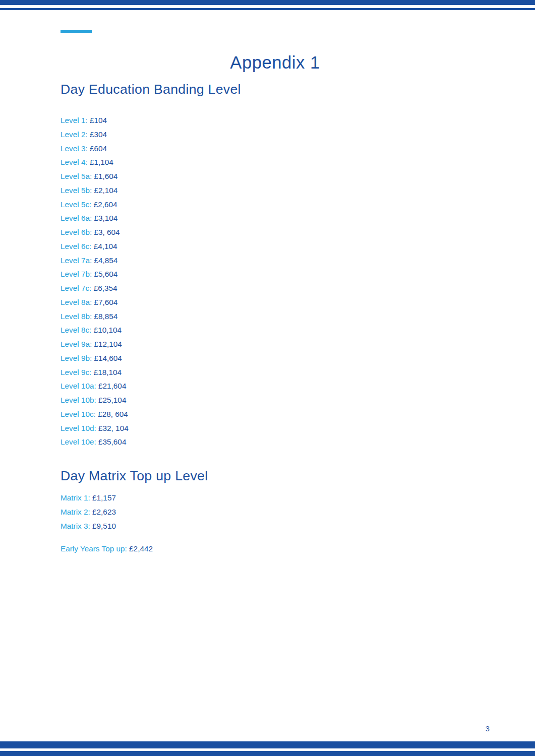Appendix 1
Day Education Banding Level
Level 1: £104
Level 2: £304
Level 3: £604
Level 4: £1,104
Level 5a: £1,604
Level 5b: £2,104
Level 5c: £2,604
Level 6a: £3,104
Level 6b: £3, 604
Level 6c: £4,104
Level 7a: £4,854
Level 7b: £5,604
Level 7c: £6,354
Level 8a: £7,604
Level 8b: £8,854
Level 8c: £10,104
Level 9a: £12,104
Level 9b: £14,604
Level 9c: £18,104
Level 10a: £21,604
Level 10b: £25,104
Level 10c: £28, 604
Level 10d: £32, 104
Level 10e: £35,604
Day Matrix Top up Level
Matrix 1: £1,157
Matrix 2: £2,623
Matrix 3: £9,510
Early Years Top up: £2,442
3